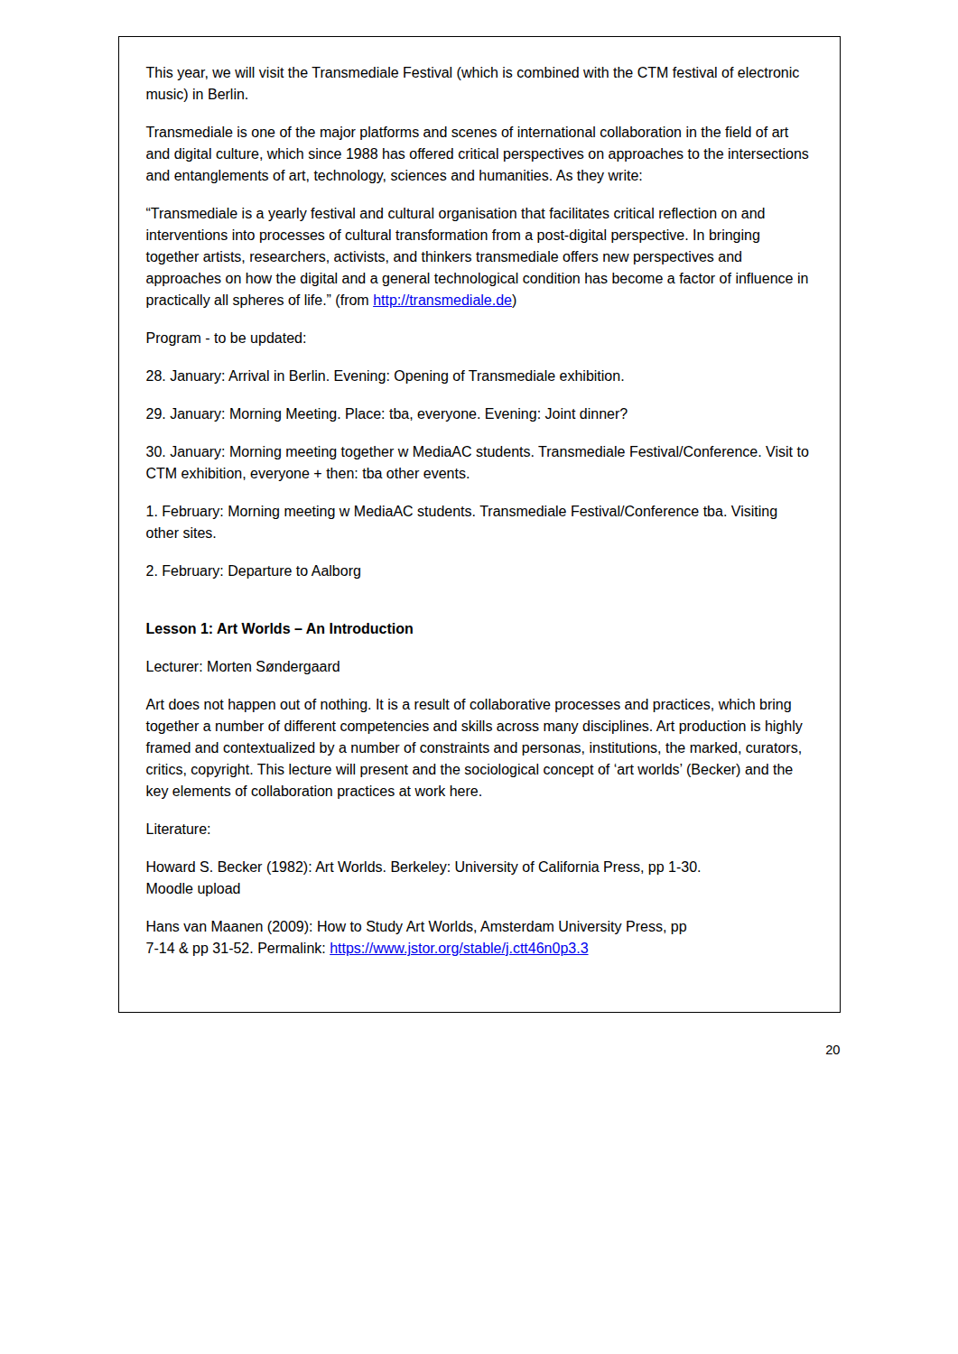This year, we will visit the Transmediale Festival (which is combined with the CTM festival of electronic music) in Berlin.
Transmediale is one of the major platforms and scenes of international collaboration in the field of art and digital culture, which since 1988 has offered critical perspectives on approaches to the intersections and entanglements of art, technology, sciences and humanities. As they write:
“Transmediale is a yearly festival and cultural organisation that facilitates critical reflection on and interventions into processes of cultural transformation from a post-digital perspective. In bringing together artists, researchers, activists, and thinkers transmediale offers new perspectives and approaches on how the digital and a general technological condition has become a factor of influence in practically all spheres of life.” (from http://transmediale.de)
Program - to be updated:
28. January: Arrival in Berlin. Evening: Opening of Transmediale exhibition.
29. January: Morning Meeting. Place: tba, everyone. Evening: Joint dinner?
30. January: Morning meeting together w MediaAC students. Transmediale Festival/Conference. Visit to CTM exhibition, everyone + then: tba other events.
1. February: Morning meeting w MediaAC students. Transmediale Festival/Conference tba. Visiting other sites.
2. February: Departure to Aalborg
Lesson 1: Art Worlds – An Introduction
Lecturer: Morten Søndergaard
Art does not happen out of nothing. It is a result of collaborative processes and practices, which bring together a number of different competencies and skills across many disciplines. Art production is highly framed and contextualized by a number of constraints and personas, institutions, the marked, curators, critics, copyright. This lecture will present and the sociological concept of ‘art worlds’ (Becker) and the key elements of collaboration practices at work here.
Literature:
Howard S. Becker (1982): Art Worlds. Berkeley: University of California Press, pp 1-30.
Moodle upload
Hans van Maanen (2009): How to Study Art Worlds, Amsterdam University Press, pp
7-14 & pp 31-52. Permalink: https://www.jstor.org/stable/j.ctt46n0p3.3
20